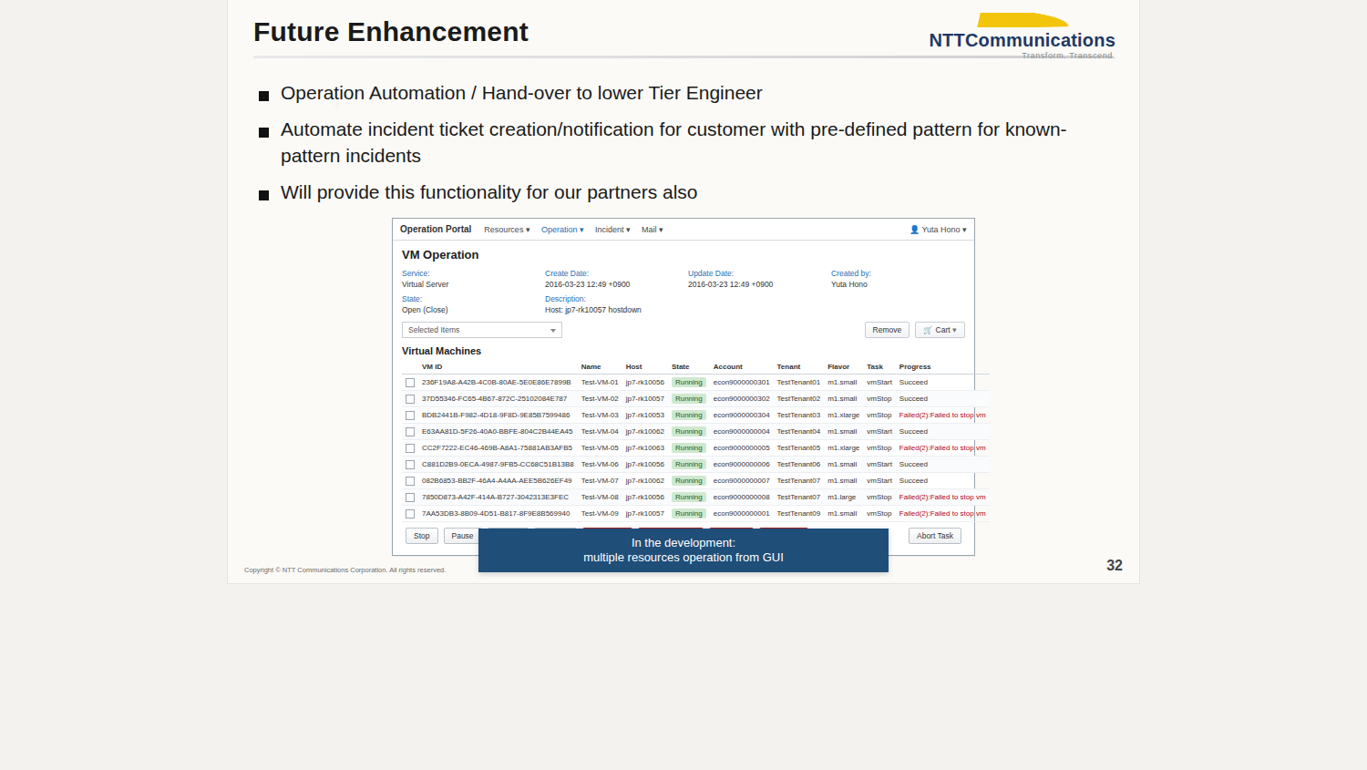Future Enhancement
NTT Communications Transform. Transcend.
Operation Automation / Hand-over to lower Tier Engineer
Automate incident ticket creation/notification for customer with pre-defined pattern for known-pattern incidents
Will provide this functionality for our partners also
Operation Portal Resources ▾ Operation ▾ Incident ▾ Mail ▾ 👤 Yuta Hono ▾
VM Operation
Service: Virtual Server
Create Date: 2016-03-23 12:49 +0900
Update Date: 2016-03-23 12:49 +0900
Created by: Yuta Hono
State: Open (Close)
Description: Host: jp7-rk10057 hostdown
Selected Items
Remove 🛒 Cart
Virtual Machines
| | VM ID | Name | Host | State | Account | Tenant | Flavor | Task | Progress |
| --- | --- | --- | --- | --- | --- | --- | --- | --- | --- |
| | 236F19A8-A42B-4C0B-80AE-5E0E86E7899B | Test-VM-01 | jp7-rk10056 | Running | econ9000000301 | TestTenant01 | m1.small | vmStart | Succeed |
| | 37D55346-FC65-4B67-872C-25102084E787 | Test-VM-02 | jp7-rk10057 | Running | econ9000000302 | TestTenant02 | m1.small | vmStop | Succeed |
| | BDB2441B-F982-4D18-9F8D-9E85B7599486 | Test-VM-03 | jp7-rk10053 | Running | econ9000000304 | TestTenant03 | m1.xlarge | vmStop | Failed(2):Failed to stop vm |
| | E63AA81D-5F26-40A0-BBFE-804C2B44EA45 | Test-VM-04 | jp7-rk10062 | Running | econ9000000004 | TestTenant04 | m1.small | vmStart | Succeed |
| | CC2F7222-EC46-469B-A8A1-75881AB3AFB5 | Test-VM-05 | jp7-rk10063 | Running | econ9000000005 | TestTenant05 | m1.xlarge | vmStop | Failed(2):Failed to stop vm |
| | C881D2B9-0ECA-4987-9FB5-CC68C51B13B8 | Test-VM-06 | jp7-rk10056 | Running | econ9000000006 | TestTenant06 | m1.small | vmStart | Succeed |
| | 082B6853-BB2F-46A4-A4AA-AEE5B626EF49 | Test-VM-07 | jp7-rk10062 | Running | econ9000000007 | TestTenant07 | m1.small | vmStart | Succeed |
| | 7850D873-A42F-414A-B727-3042313E3FEC | Test-VM-08 | jp7-rk10056 | Running | econ9000000008 | TestTenant07 | m1.large | vmStop | Failed(2):Failed to stop vm |
| | 7AA53DB3-8B09-4D51-B817-8F9E8B569940 | Test-VM-09 | jp7-rk10057 | Running | econ9000000001 | TestTenant09 | m1.small | vmStop | Failed(2):Failed to stop vm |
Stop Pause Restart Rescue Start Now Wait and Start Resume Evacuate Abort Task
In the development:
multiple resources operation from GUI
Copyright © NTT Communications Corporation. All rights reserved.
32